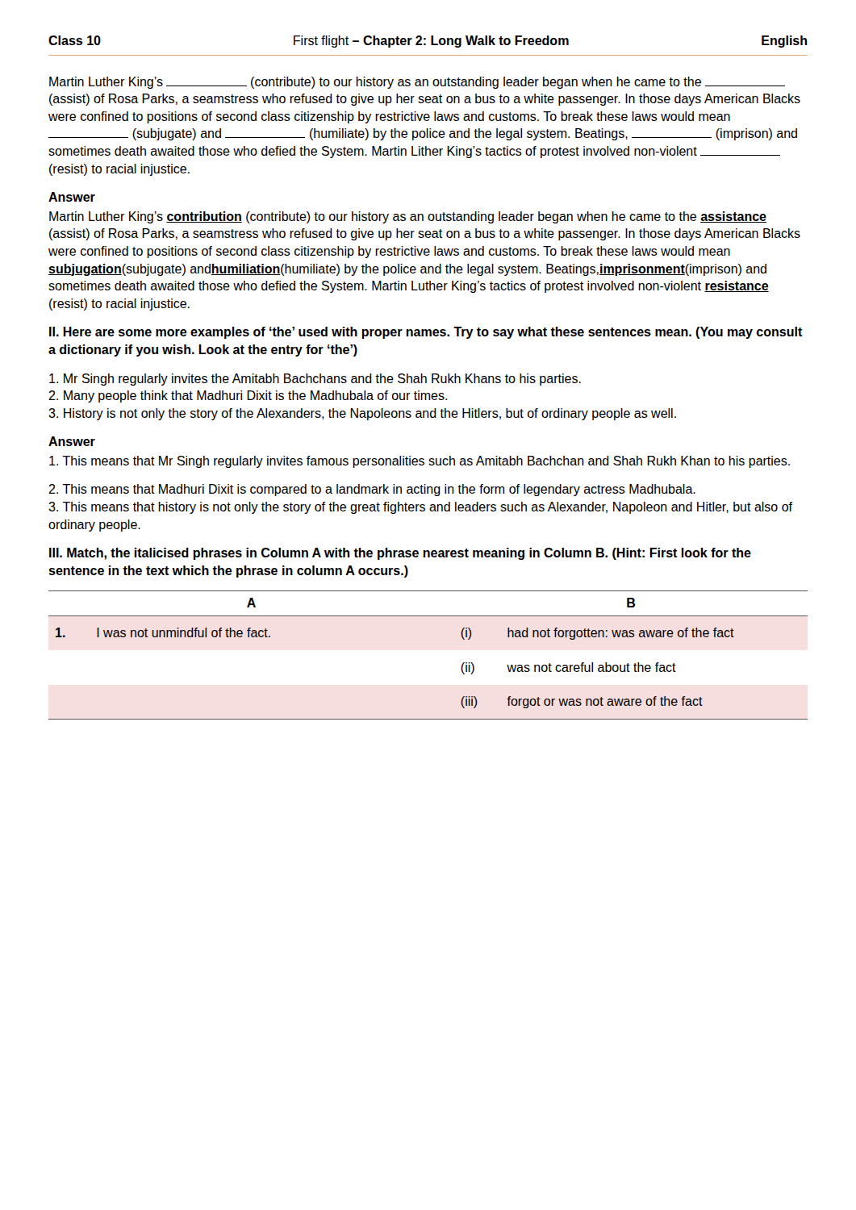Class 10 First flight – Chapter 2: Long Walk to Freedom English
Martin Luther King’s (contribute) to our history as an outstanding leader began when he came to the (assist) of Rosa Parks, a seamstress who refused to give up her seat on a bus to a white passenger. In those days American Blacks were confined to positions of second class citizenship by restrictive laws and customs. To break these laws would mean (subjugate) and (humiliate) by the police and the legal system. Beatings, (imprison) and sometimes death awaited those who defied the System. Martin Lither King’s tactics of protest involved non-violent (resist) to racial injustice.
Answer
Martin Luther King’s contribution (contribute) to our history as an outstanding leader began when he came to the assistance (assist) of Rosa Parks, a seamstress who refused to give up her seat on a bus to a white passenger. In those days American Blacks were confined to positions of second class citizenship by restrictive laws and customs. To break these laws would mean subjugation(subjugate) andhumiliation(humiliate) by the police and the legal system. Beatings,imprisonment(imprison) and sometimes death awaited those who defied the System. Martin Luther King’s tactics of protest involved non-violent resistance (resist) to racial injustice.
II. Here are some more examples of ‘the’ used with proper names. Try to say what these sentences mean. (You may consult a dictionary if you wish. Look at the entry for ‘the’)
1. Mr Singh regularly invites the Amitabh Bachchans and the Shah Rukh Khans to his parties.
2. Many people think that Madhuri Dixit is the Madhubala of our times.
3. History is not only the story of the Alexanders, the Napoleons and the Hitlers, but of ordinary people as well.
Answer
1. This means that Mr Singh regularly invites famous personalities such as Amitabh Bachchan and Shah Rukh Khan to his parties.
2. This means that Madhuri Dixit is compared to a landmark in acting in the form of legendary actress Madhubala.
3. This means that history is not only the story of the great fighters and leaders such as Alexander, Napoleon and Hitler, but also of ordinary people.
III. Match, the italicised phrases in Column A with the phrase nearest meaning in Column B. (Hint: First look for the sentence in the text which the phrase in column A occurs.)
| A | B |
| --- | --- |
| 1. | I was not unmindful of the fact. | (i) | had not forgotten: was aware of the fact |
| | | (ii) | was not careful about the fact |
| | | (iii) | forgot or was not aware of the fact |